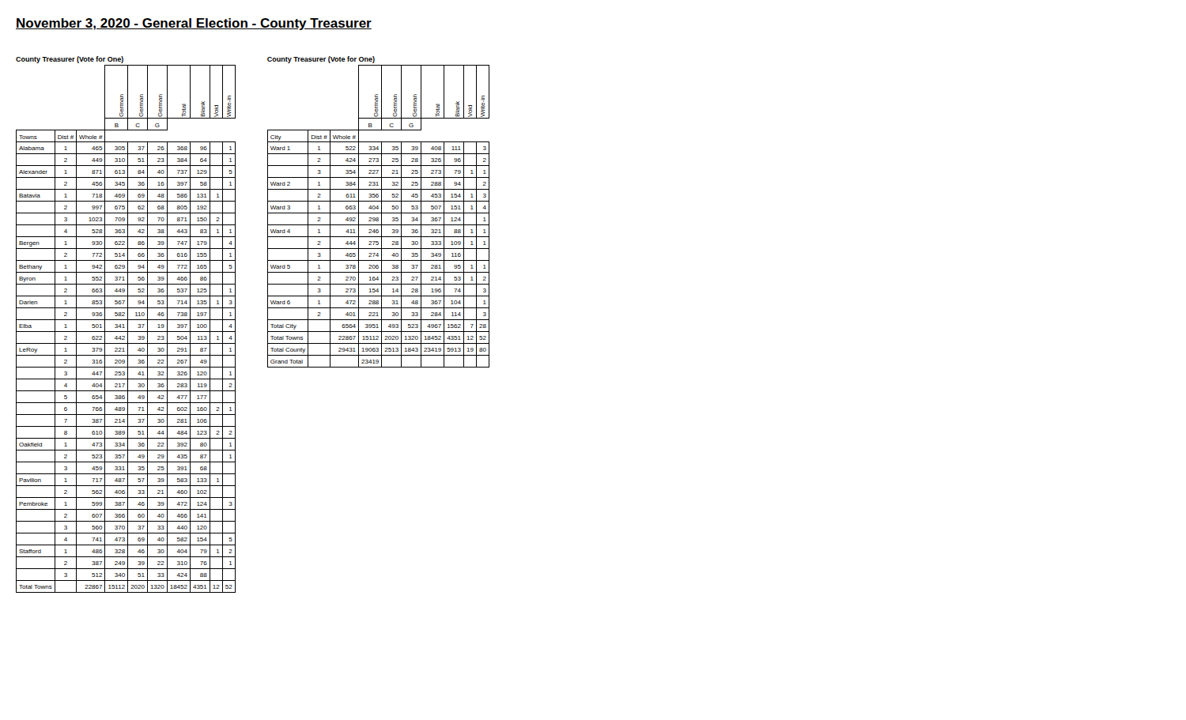November 3, 2020 - General Election - County Treasurer
County Treasurer (Vote for One)
| | | | German | German | German | Total | Blank | Void | Write-in |
| --- | --- | --- | --- | --- | --- | --- | --- | --- | --- |
| | | | B | C | G | | | | |
| Towns | Dist # | Whole # | | | | | | | |
| Alabama | 1 | 465 | 305 | 37 | 26 | 368 | 96 | | 1 |
| | 2 | 449 | 310 | 51 | 23 | 384 | 64 | | 1 |
| Alexander | 1 | 871 | 613 | 84 | 40 | 737 | 129 | | 5 |
| | 2 | 456 | 345 | 36 | 16 | 397 | 58 | | 1 |
| Batavia | 1 | 718 | 469 | 69 | 48 | 586 | 131 | 1 | |
| | 2 | 997 | 675 | 62 | 68 | 805 | 192 | | |
| | 3 | 1023 | 709 | 92 | 70 | 871 | 150 | 2 | |
| | 4 | 528 | 363 | 42 | 38 | 443 | 83 | 1 | 1 |
| Bergen | 1 | 930 | 622 | 86 | 39 | 747 | 179 | | 4 |
| | 2 | 772 | 514 | 66 | 36 | 616 | 155 | | 1 |
| Bethany | 1 | 942 | 629 | 94 | 49 | 772 | 165 | | 5 |
| Byron | 1 | 552 | 371 | 56 | 39 | 466 | 86 | | |
| | 2 | 663 | 449 | 52 | 36 | 537 | 125 | | 1 |
| Darien | 1 | 853 | 567 | 94 | 53 | 714 | 135 | 1 | 3 |
| | 2 | 936 | 582 | 110 | 46 | 738 | 197 | | 1 |
| Elba | 1 | 501 | 341 | 37 | 19 | 397 | 100 | | 4 |
| | 2 | 622 | 442 | 39 | 23 | 504 | 113 | 1 | 4 |
| LeRoy | 1 | 379 | 221 | 40 | 30 | 291 | 87 | | 1 |
| | 2 | 316 | 209 | 36 | 22 | 267 | 49 | | |
| | 3 | 447 | 253 | 41 | 32 | 326 | 120 | | 1 |
| | 4 | 404 | 217 | 30 | 36 | 283 | 119 | | 2 |
| | 5 | 654 | 386 | 49 | 42 | 477 | 177 | | |
| | 6 | 766 | 489 | 71 | 42 | 602 | 160 | 2 | 1 |
| | 7 | 387 | 214 | 37 | 30 | 281 | 106 | | |
| | 8 | 610 | 389 | 51 | 44 | 484 | 123 | 2 | 2 |
| Oakfield | 1 | 473 | 334 | 36 | 22 | 392 | 80 | | 1 |
| | 2 | 523 | 357 | 49 | 29 | 435 | 87 | | 1 |
| | 3 | 459 | 331 | 35 | 25 | 391 | 68 | | |
| Pavilion | 1 | 717 | 487 | 57 | 39 | 583 | 133 | 1 | |
| | 2 | 562 | 406 | 33 | 21 | 460 | 102 | | |
| Pembroke | 1 | 599 | 387 | 46 | 39 | 472 | 124 | | 3 |
| | 2 | 607 | 366 | 60 | 40 | 466 | 141 | | |
| | 3 | 560 | 370 | 37 | 33 | 440 | 120 | | |
| | 4 | 741 | 473 | 69 | 40 | 582 | 154 | | 5 |
| Stafford | 1 | 486 | 328 | 46 | 30 | 404 | 79 | 1 | 2 |
| | 2 | 387 | 249 | 39 | 22 | 310 | 76 | | 1 |
| | 3 | 512 | 340 | 51 | 33 | 424 | 88 | | |
| Total Towns | | 22867 | 15112 | 2020 | 1320 | 18452 | 4351 | 12 | 52 |
County Treasurer (Vote for One)
| | | | German | German | German | Total | Blank | Void | Write-in |
| --- | --- | --- | --- | --- | --- | --- | --- | --- | --- |
| | | | B | C | G | | | | |
| City | Dist # | Whole # | | | | | | | |
| Ward 1 | 1 | 522 | 334 | 35 | 39 | 408 | 111 | | 3 |
| | 2 | 424 | 273 | 25 | 28 | 326 | 96 | | 2 |
| | 3 | 354 | 227 | 21 | 25 | 273 | 79 | 1 | 1 |
| Ward 2 | 1 | 384 | 231 | 32 | 25 | 288 | 94 | | 2 |
| | 2 | 611 | 356 | 52 | 45 | 453 | 154 | 1 | 3 |
| Ward 3 | 1 | 663 | 404 | 50 | 53 | 507 | 151 | 1 | 4 |
| | 2 | 492 | 298 | 35 | 34 | 367 | 124 | | 1 |
| Ward 4 | 1 | 411 | 246 | 39 | 36 | 321 | 88 | 1 | 1 |
| | 2 | 444 | 275 | 28 | 30 | 333 | 109 | 1 | 1 |
| | 3 | 465 | 274 | 40 | 35 | 349 | 116 | | |
| Ward 5 | 1 | 378 | 206 | 38 | 37 | 281 | 95 | 1 | 1 |
| | 2 | 270 | 164 | 23 | 27 | 214 | 53 | 1 | 2 |
| | 3 | 273 | 154 | 14 | 28 | 196 | 74 | | 3 |
| Ward 6 | 1 | 472 | 288 | 31 | 48 | 367 | 104 | | 1 |
| | 2 | 401 | 221 | 30 | 33 | 284 | 114 | | 3 |
| Total City | | 6564 | 3951 | 493 | 523 | 4967 | 1562 | 7 | 28 |
| Total Towns | | 22867 | 15112 | 2020 | 1320 | 18452 | 4351 | 12 | 52 |
| Total County | | 29431 | 19063 | 2513 | 1843 | 23419 | 5913 | 19 | 80 |
| Grand Total | | | 23419 | | | | | | |